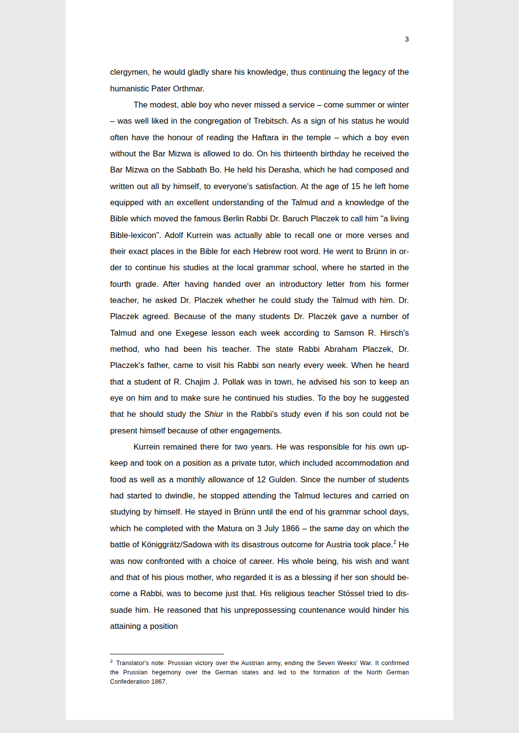3
clergymen, he would gladly share his knowledge, thus continuing the legacy of the humanistic Pater Orthmar.
The modest, able boy who never missed a service – come summer or winter – was well liked in the congregation of Trebitsch. As a sign of his status he would often have the honour of reading the Haftara in the temple – which a boy even without the Bar Mizwa is allowed to do. On his thirteenth birthday he received the Bar Mizwa on the Sabbath Bo. He held his Derasha, which he had composed and written out all by himself, to everyone's satisfaction. At the age of 15 he left home equipped with an excellent understanding of the Talmud and a knowledge of the Bible which moved the famous Berlin Rabbi Dr. Baruch Placzek to call him "a living Bible-lexicon". Adolf Kurrein was actually able to recall one or more verses and their exact places in the Bible for each Hebrew root word. He went to Brünn in order to continue his studies at the local grammar school, where he started in the fourth grade. After having handed over an introductory letter from his former teacher, he asked Dr. Placzek whether he could study the Talmud with him. Dr. Placzek agreed. Because of the many students Dr. Placzek gave a number of Talmud and one Exegese lesson each week according to Samson R. Hirsch's method, who had been his teacher. The state Rabbi Abraham Placzek, Dr. Placzek's father, came to visit his Rabbi son nearly every week. When he heard that a student of R. Chajim J. Pollak was in town, he advised his son to keep an eye on him and to make sure he continued his studies. To the boy he suggested that he should study the Shiur in the Rabbi's study even if his son could not be present himself because of other engagements.
Kurrein remained there for two years. He was responsible for his own upkeep and took on a position as a private tutor, which included accommodation and food as well as a monthly allowance of 12 Gulden. Since the number of students had started to dwindle, he stopped attending the Talmud lectures and carried on studying by himself. He stayed in Brünn until the end of his grammar school days, which he completed with the Matura on 3 July 1866 – the same day on which the battle of Königgrätz/Sadowa with its disastrous outcome for Austria took place.2 He was now confronted with a choice of career. His whole being, his wish and want and that of his pious mother, who regarded it is as a blessing if her son should become a Rabbi, was to become just that. His religious teacher Stössel tried to dissuade him. He reasoned that his unprepossessing countenance would hinder his attaining a position
2 Translator's note: Prussian victory over the Austrian army, ending the Seven Weeks' War. It confirmed the Prussian hegemony over the German states and led to the formation of the North German Confederation 1867.